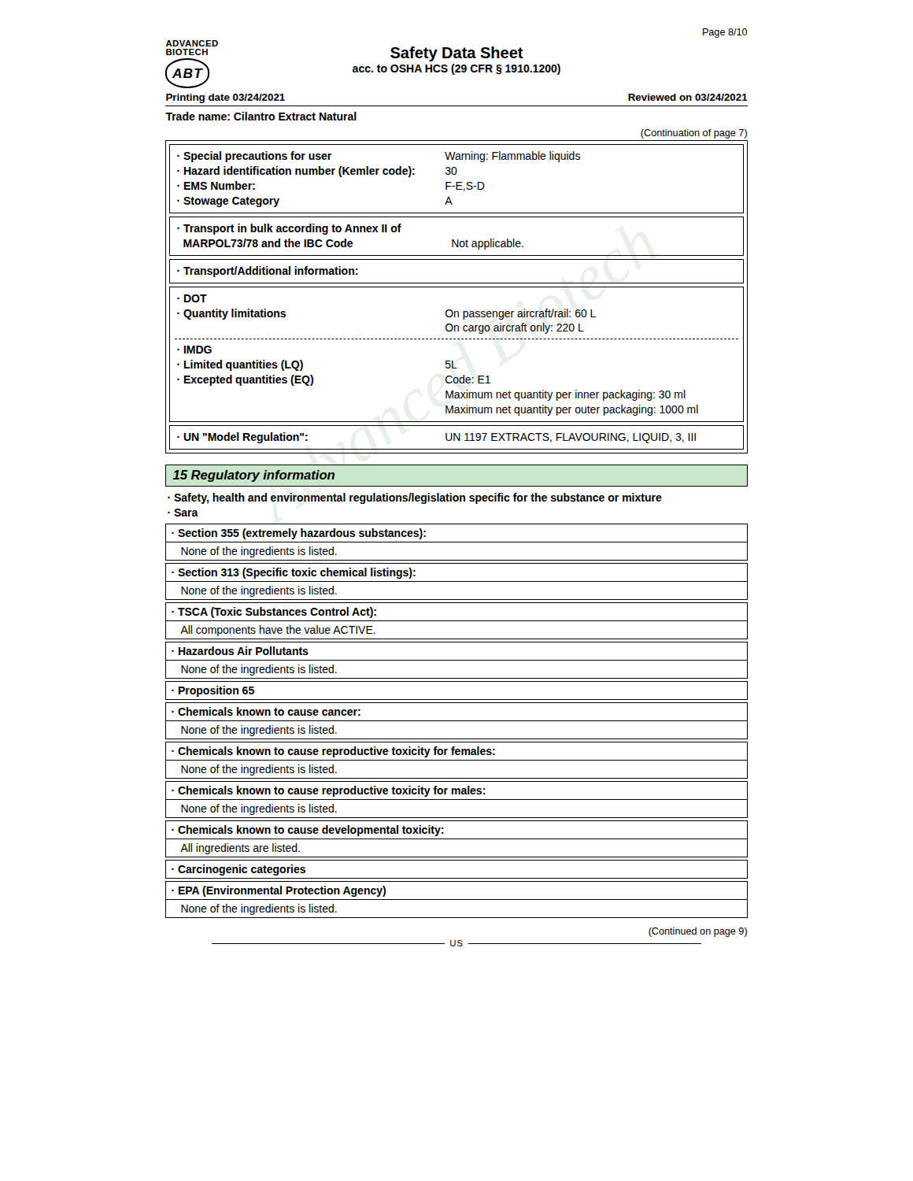Advanced Biotech
Page 8/10
ADVANCED
BIOTECH
ABT
Safety Data Sheet
acc. to OSHA HCS (29 CFR § 1910.1200)
Printing date 03/24/2021 Reviewed on 03/24/2021
Trade name: Cilantro Extract Natural
(Continuation of page 7)
Special precautions for user
Warning: Flammable liquids
Hazard identification number (Kemler code):
30
EMS Number:
F-E,S-D
Stowage Category
A
Transport in bulk according to Annex II of
MARPOL73/78 and the IBC Code
Not applicable.
Transport/Additional information:
DOT
Quantity limitations
On passenger aircraft/rail: 60 L
On cargo aircraft only: 220 L
IMDG
Limited quantities (LQ)
5L
Excepted quantities (EQ)
Code: E1
Maximum net quantity per inner packaging: 30 ml
Maximum net quantity per outer packaging: 1000 ml
UN "Model Regulation":
UN 1197 EXTRACTS, FLAVOURING, LIQUID, 3, III
15 Regulatory information
Safety, health and environmental regulations/legislation specific for the substance or mixture
Sara
Section 355 (extremely hazardous substances):
None of the ingredients is listed.
Section 313 (Specific toxic chemical listings):
None of the ingredients is listed.
TSCA (Toxic Substances Control Act):
All components have the value ACTIVE.
Hazardous Air Pollutants
None of the ingredients is listed.
Proposition 65
Chemicals known to cause cancer:
None of the ingredients is listed.
Chemicals known to cause reproductive toxicity for females:
None of the ingredients is listed.
Chemicals known to cause reproductive toxicity for males:
None of the ingredients is listed.
Chemicals known to cause developmental toxicity:
All ingredients are listed.
Carcinogenic categories
EPA (Environmental Protection Agency)
None of the ingredients is listed.
(Continued on page 9)
US